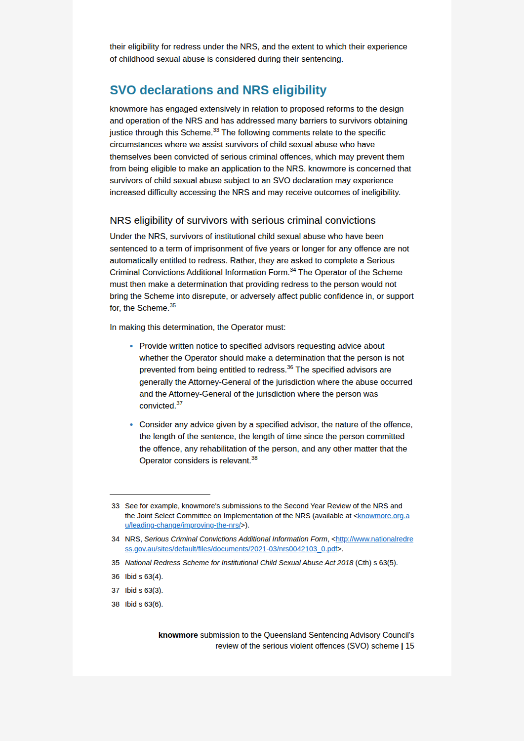their eligibility for redress under the NRS, and the extent to which their experience of childhood sexual abuse is considered during their sentencing.
SVO declarations and NRS eligibility
knowmore has engaged extensively in relation to proposed reforms to the design and operation of the NRS and has addressed many barriers to survivors obtaining justice through this Scheme.33 The following comments relate to the specific circumstances where we assist survivors of child sexual abuse who have themselves been convicted of serious criminal offences, which may prevent them from being eligible to make an application to the NRS. knowmore is concerned that survivors of child sexual abuse subject to an SVO declaration may experience increased difficulty accessing the NRS and may receive outcomes of ineligibility.
NRS eligibility of survivors with serious criminal convictions
Under the NRS, survivors of institutional child sexual abuse who have been sentenced to a term of imprisonment of five years or longer for any offence are not automatically entitled to redress. Rather, they are asked to complete a Serious Criminal Convictions Additional Information Form.34 The Operator of the Scheme must then make a determination that providing redress to the person would not bring the Scheme into disrepute, or adversely affect public confidence in, or support for, the Scheme.35
In making this determination, the Operator must:
Provide written notice to specified advisors requesting advice about whether the Operator should make a determination that the person is not prevented from being entitled to redress.36 The specified advisors are generally the Attorney-General of the jurisdiction where the abuse occurred and the Attorney-General of the jurisdiction where the person was convicted.37
Consider any advice given by a specified advisor, the nature of the offence, the length of the sentence, the length of time since the person committed the offence, any rehabilitation of the person, and any other matter that the Operator considers is relevant.38
33
See for example, knowmore's submissions to the Second Year Review of the NRS and the Joint Select Committee on Implementation of the NRS (available at <knowmore.org.au/leading-change/improving-the-nrs/>).
34
NRS, Serious Criminal Convictions Additional Information Form, <http://www.nationalredress.gov.au/sites/default/files/documents/2021-03/nrs0042103_0.pdf>.
35
National Redress Scheme for Institutional Child Sexual Abuse Act 2018 (Cth) s 63(5).
36
Ibid s 63(4).
37
Ibid s 63(3).
38
Ibid s 63(6).
knowmore submission to the Queensland Sentencing Advisory Council's
review of the serious violent offences (SVO) scheme | 15